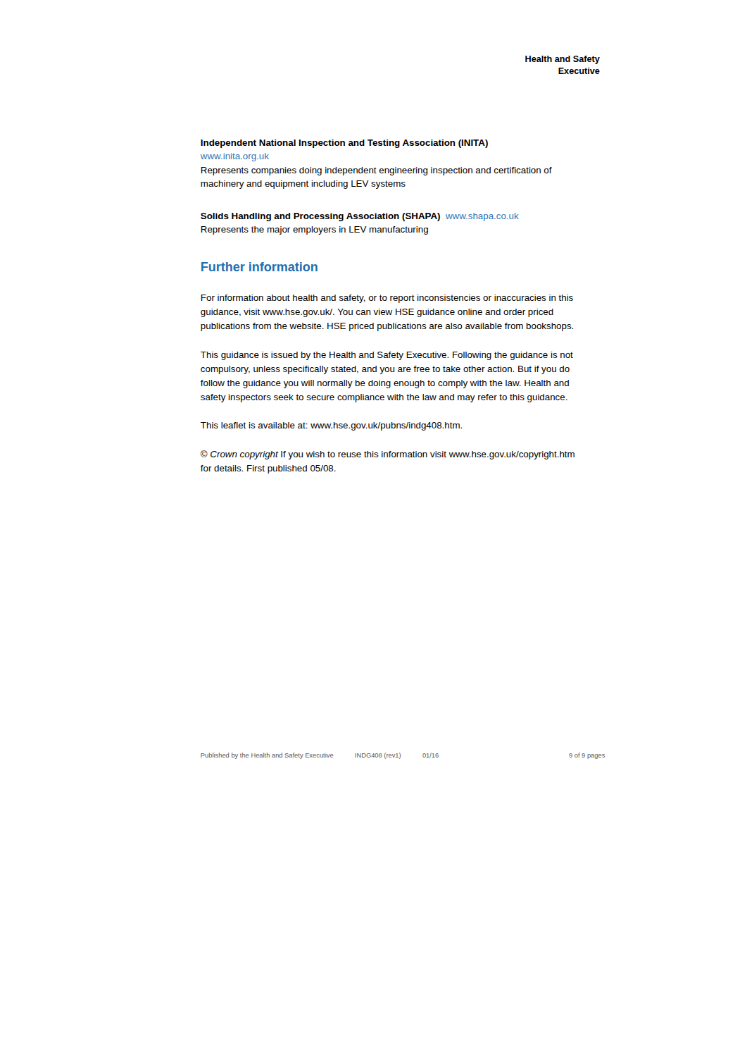Health and Safety
Executive
Independent National Inspection and Testing Association (INITA)
www.inita.org.uk
Represents companies doing independent engineering inspection and certification of machinery and equipment including LEV systems
Solids Handling and Processing Association (SHAPA) www.shapa.co.uk
Represents the major employers in LEV manufacturing
Further information
For information about health and safety, or to report inconsistencies or inaccuracies in this guidance, visit www.hse.gov.uk/. You can view HSE guidance online and order priced publications from the website. HSE priced publications are also available from bookshops.
This guidance is issued by the Health and Safety Executive. Following the guidance is not compulsory, unless specifically stated, and you are free to take other action. But if you do follow the guidance you will normally be doing enough to comply with the law. Health and safety inspectors seek to secure compliance with the law and may refer to this guidance.
This leaflet is available at: www.hse.gov.uk/pubns/indg408.htm.
© Crown copyright If you wish to reuse this information visit www.hse.gov.uk/copyright.htm for details. First published 05/08.
Published by the Health and Safety Executive INDG408 (rev1) 01/16
9 of 9 pages